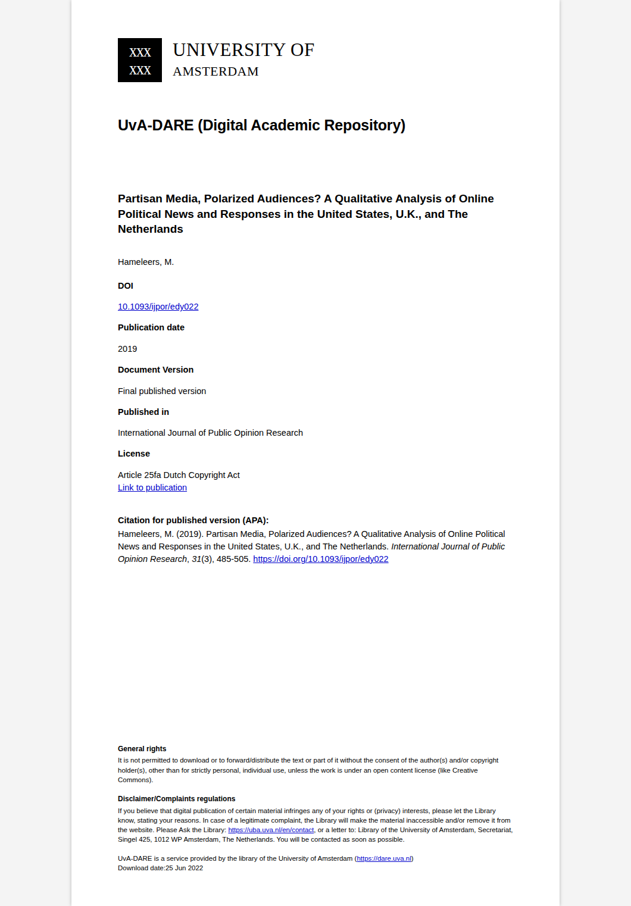xxx
xxx
University of
Amsterdam
UvA-DARE (Digital Academic Repository)
Partisan Media, Polarized Audiences? A Qualitative Analysis of Online Political News and Responses in the United States, U.K., and The Netherlands
Hameleers, M.
DOI
10.1093/ijpor/edy022
Publication date
2019
Document Version
Final published version
Published in
International Journal of Public Opinion Research
License
Article 25fa Dutch Copyright Act
Link to publication
Citation for published version (APA):
Hameleers, M. (2019). Partisan Media, Polarized Audiences? A Qualitative Analysis of Online Political News and Responses in the United States, U.K., and The Netherlands. International Journal of Public Opinion Research, 31(3), 485-505. https://doi.org/10.1093/ijpor/edy022
General rights
It is not permitted to download or to forward/distribute the text or part of it without the consent of the author(s) and/or copyright holder(s), other than for strictly personal, individual use, unless the work is under an open content license (like Creative Commons).
Disclaimer/Complaints regulations
If you believe that digital publication of certain material infringes any of your rights or (privacy) interests, please let the Library know, stating your reasons. In case of a legitimate complaint, the Library will make the material inaccessible and/or remove it from the website. Please Ask the Library: https://uba.uva.nl/en/contact, or a letter to: Library of the University of Amsterdam, Secretariat, Singel 425, 1012 WP Amsterdam, The Netherlands. You will be contacted as soon as possible.
UvA-DARE is a service provided by the library of the University of Amsterdam (https://dare.uva.nl)
Download date:25 Jun 2022